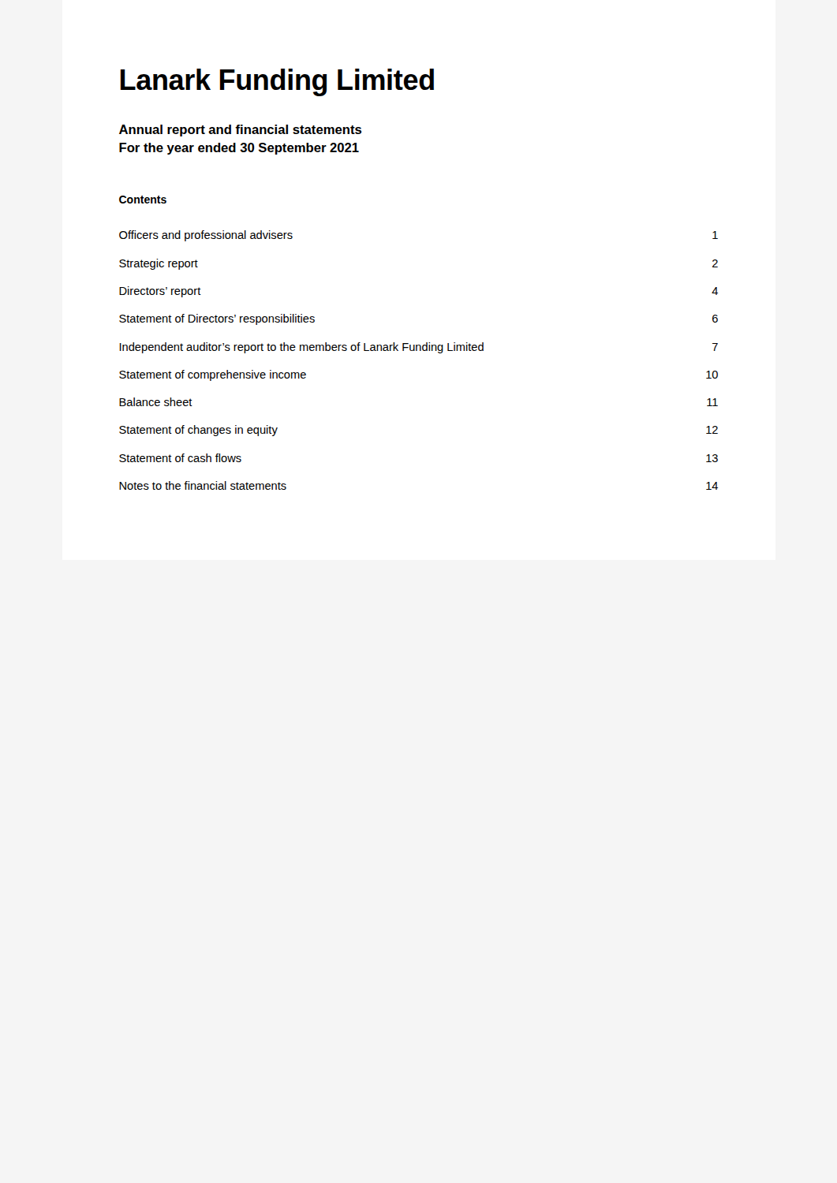Lanark Funding Limited
Annual report and financial statements
For the year ended 30 September 2021
Contents
| Officers and professional advisers | 1 |
| Strategic report | 2 |
| Directors’ report | 4 |
| Statement of Directors’ responsibilities | 6 |
| Independent auditor’s report to the members of Lanark Funding Limited | 7 |
| Statement of comprehensive income | 10 |
| Balance sheet | 11 |
| Statement of changes in equity | 12 |
| Statement of cash flows | 13 |
| Notes to the financial statements | 14 |